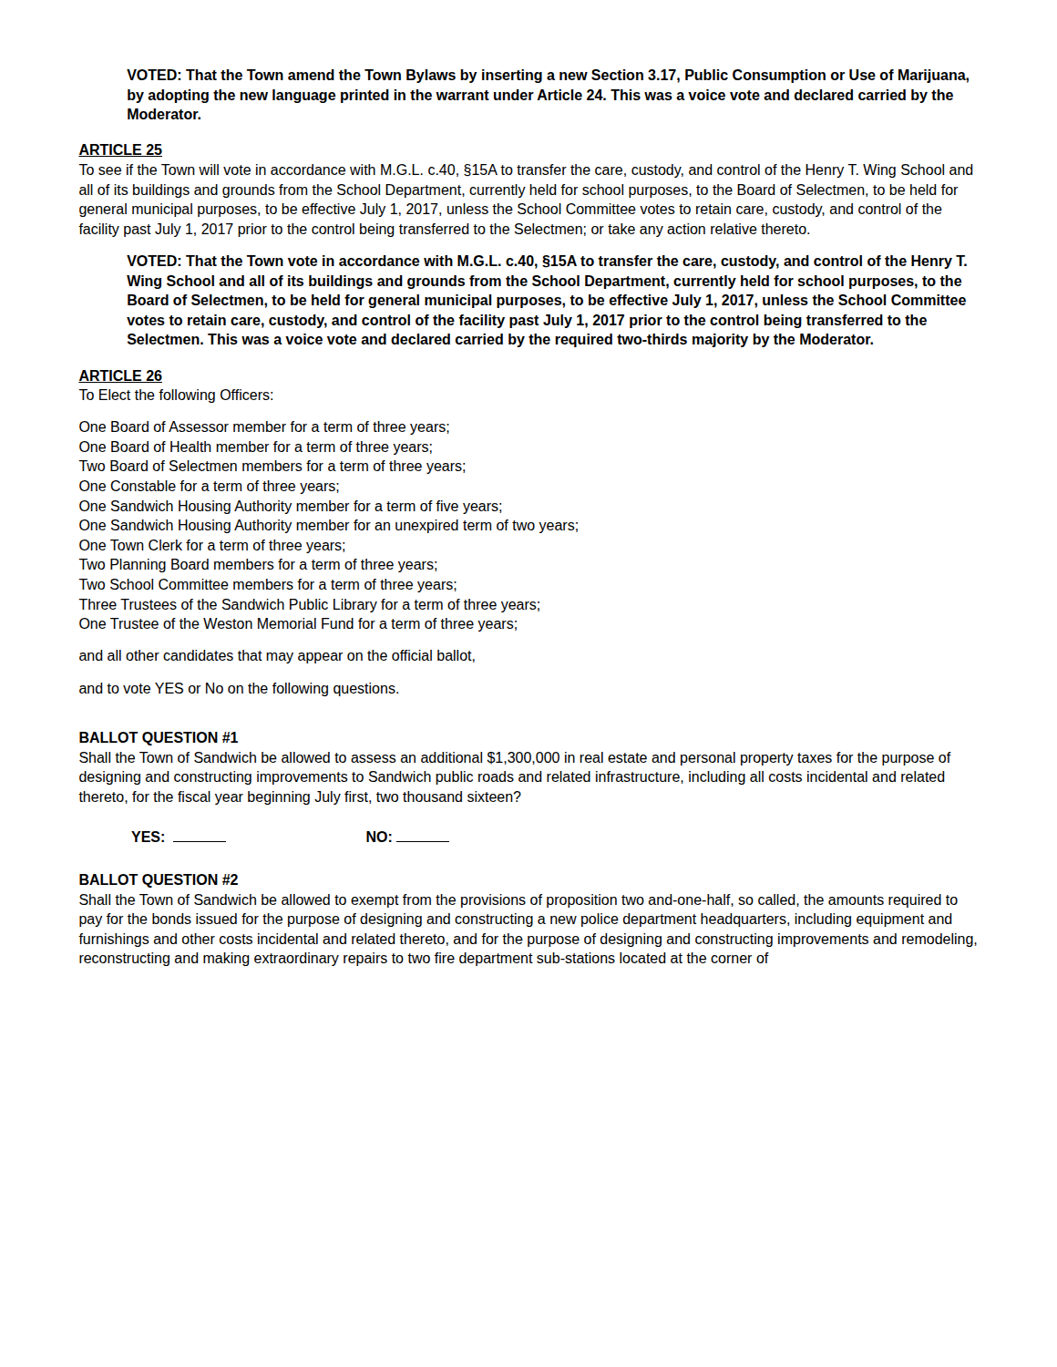VOTED: That the Town amend the Town Bylaws by inserting a new Section 3.17, Public Consumption or Use of Marijuana, by adopting the new language printed in the warrant under Article 24. This was a voice vote and declared carried by the Moderator.
ARTICLE 25
To see if the Town will vote in accordance with M.G.L. c.40, §15A to transfer the care, custody, and control of the Henry T. Wing School and all of its buildings and grounds from the School Department, currently held for school purposes, to the Board of Selectmen, to be held for general municipal purposes, to be effective July 1, 2017, unless the School Committee votes to retain care, custody, and control of the facility past July 1, 2017 prior to the control being transferred to the Selectmen; or take any action relative thereto.
VOTED: That the Town vote in accordance with M.G.L. c.40, §15A to transfer the care, custody, and control of the Henry T. Wing School and all of its buildings and grounds from the School Department, currently held for school purposes, to the Board of Selectmen, to be held for general municipal purposes, to be effective July 1, 2017, unless the School Committee votes to retain care, custody, and control of the facility past July 1, 2017 prior to the control being transferred to the Selectmen. This was a voice vote and declared carried by the required two-thirds majority by the Moderator.
ARTICLE 26
To Elect the following Officers:
One Board of Assessor member for a term of three years;
One Board of Health member for a term of three years;
Two Board of Selectmen members for a term of three years;
One Constable for a term of three years;
One Sandwich Housing Authority member for a term of five years;
One Sandwich Housing Authority member for an unexpired term of two years;
One Town Clerk for a term of three years;
Two Planning Board members for a term of three years;
Two School Committee members for a term of three years;
Three Trustees of the Sandwich Public Library for a term of three years;
One Trustee of the Weston Memorial Fund for a term of three years;
and all other candidates that may appear on the official ballot,
and to vote YES or No on the following questions.
BALLOT QUESTION #1
Shall the Town of Sandwich be allowed to assess an additional $1,300,000 in real estate and personal property taxes for the purpose of designing and constructing improvements to Sandwich public roads and related infrastructure, including all costs incidental and related thereto, for the fiscal year beginning July first, two thousand sixteen?
YES: NO:
BALLOT QUESTION #2
Shall the Town of Sandwich be allowed to exempt from the provisions of proposition two and-one-half, so called, the amounts required to pay for the bonds issued for the purpose of designing and constructing a new police department headquarters, including equipment and furnishings and other costs incidental and related thereto, and for the purpose of designing and constructing improvements and remodeling, reconstructing and making extraordinary repairs to two fire department sub-stations located at the corner of